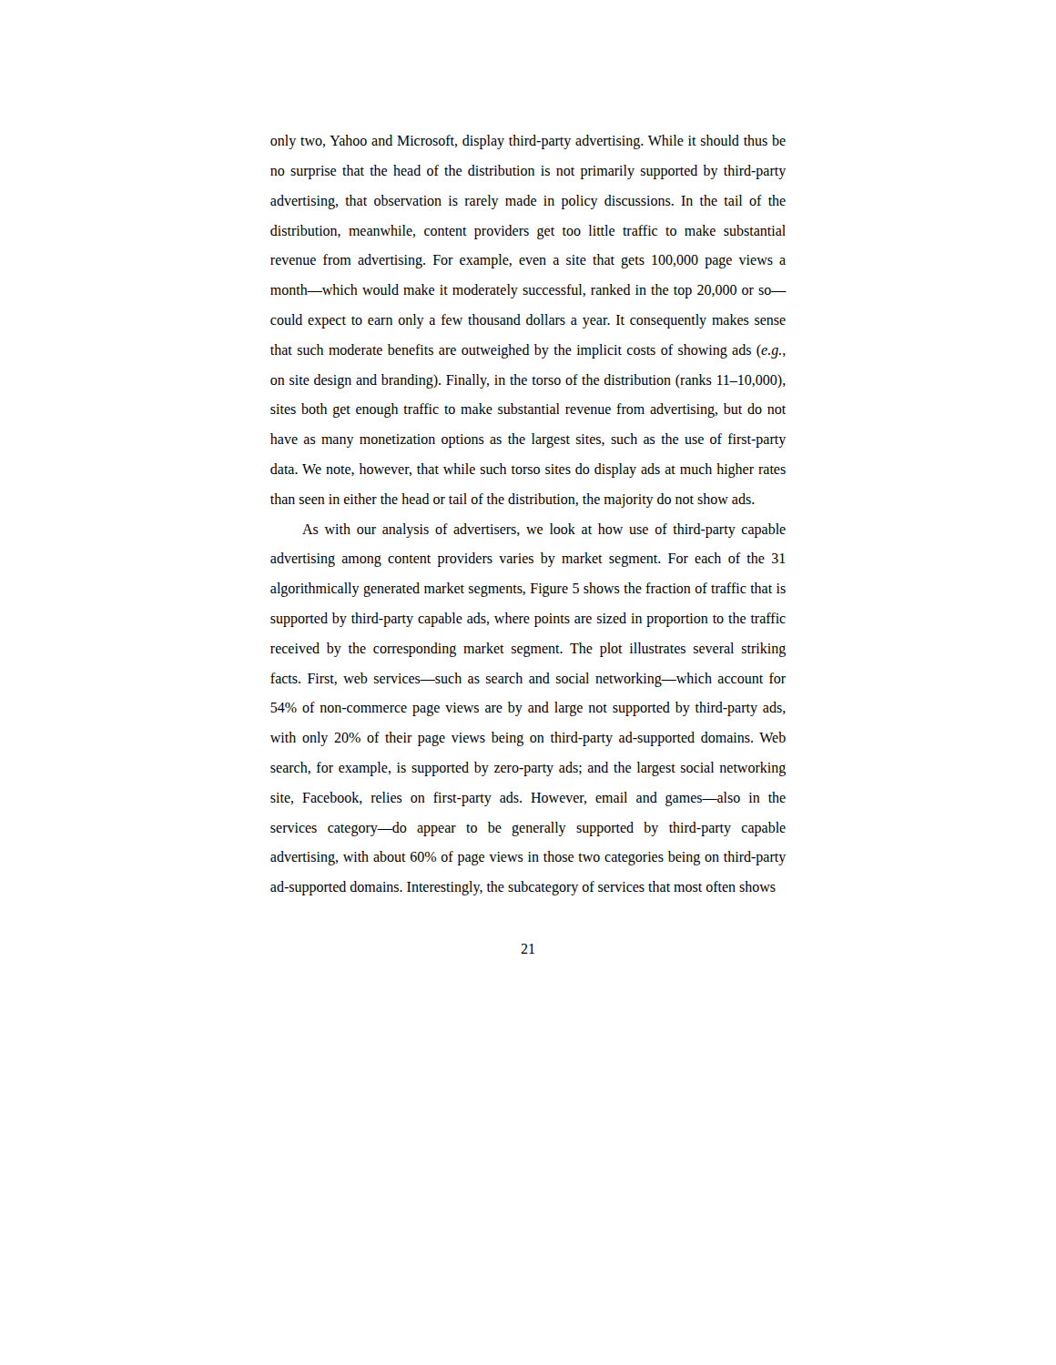only two, Yahoo and Microsoft, display third-party advertising. While it should thus be no surprise that the head of the distribution is not primarily supported by third-party advertising, that observation is rarely made in policy discussions. In the tail of the distribution, meanwhile, content providers get too little traffic to make substantial revenue from advertising. For example, even a site that gets 100,000 page views a month—which would make it moderately successful, ranked in the top 20,000 or so—could expect to earn only a few thousand dollars a year. It consequently makes sense that such moderate benefits are outweighed by the implicit costs of showing ads (e.g., on site design and branding). Finally, in the torso of the distribution (ranks 11–10,000), sites both get enough traffic to make substantial revenue from advertising, but do not have as many monetization options as the largest sites, such as the use of first-party data. We note, however, that while such torso sites do display ads at much higher rates than seen in either the head or tail of the distribution, the majority do not show ads.
As with our analysis of advertisers, we look at how use of third-party capable advertising among content providers varies by market segment. For each of the 31 algorithmically generated market segments, Figure 5 shows the fraction of traffic that is supported by third-party capable ads, where points are sized in proportion to the traffic received by the corresponding market segment. The plot illustrates several striking facts. First, web services—such as search and social networking—which account for 54% of non-commerce page views are by and large not supported by third-party ads, with only 20% of their page views being on third-party ad-supported domains. Web search, for example, is supported by zero-party ads; and the largest social networking site, Facebook, relies on first-party ads. However, email and games—also in the services category—do appear to be generally supported by third-party capable advertising, with about 60% of page views in those two categories being on third-party ad-supported domains. Interestingly, the subcategory of services that most often shows
21